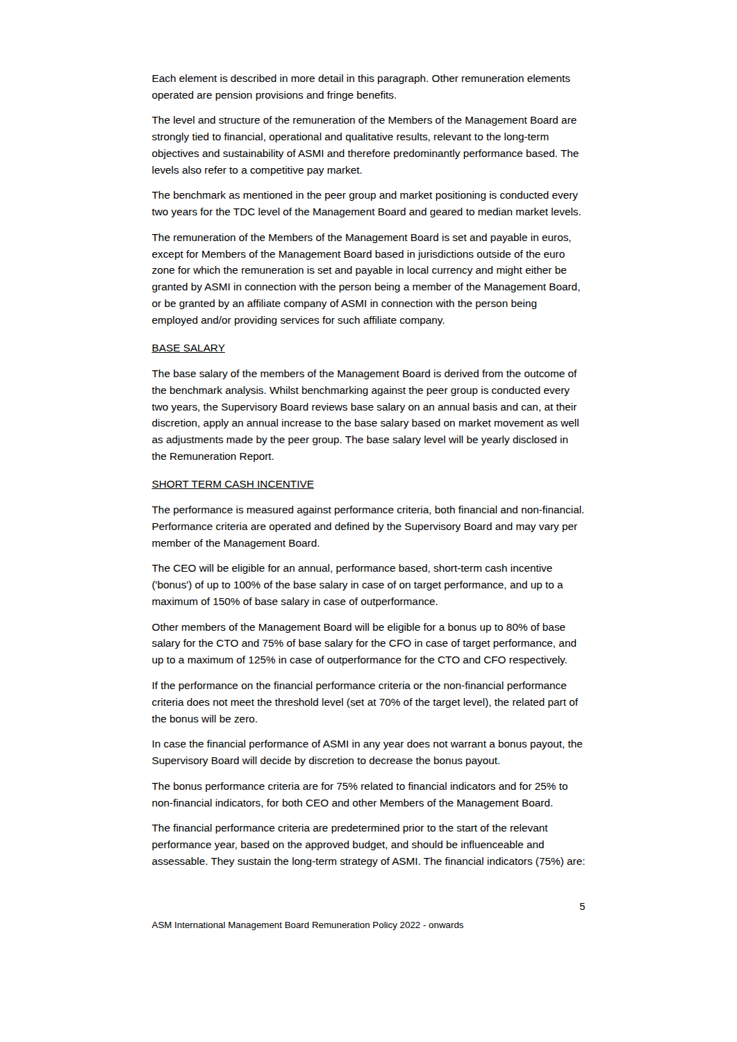Each element is described in more detail in this paragraph. Other remuneration elements operated are pension provisions and fringe benefits.
The level and structure of the remuneration of the Members of the Management Board are strongly tied to financial, operational and qualitative results, relevant to the long-term objectives and sustainability of ASMI and therefore predominantly performance based. The levels also refer to a competitive pay market.
The benchmark as mentioned in the peer group and market positioning is conducted every two years for the TDC level of the Management Board and geared to median market levels.
The remuneration of the Members of the Management Board is set and payable in euros, except for Members of the Management Board based in jurisdictions outside of the euro zone for which the remuneration is set and payable in local currency and might either be granted by ASMI in connection with the person being a member of the Management Board, or be granted by an affiliate company of ASMI in connection with the person being employed and/or providing services for such affiliate company.
BASE SALARY
The base salary of the members of the Management Board is derived from the outcome of the benchmark analysis. Whilst benchmarking against the peer group is conducted every two years, the Supervisory Board reviews base salary on an annual basis and can, at their discretion, apply an annual increase to the base salary based on market movement as well as adjustments made by the peer group. The base salary level will be yearly disclosed in the Remuneration Report.
SHORT TERM CASH INCENTIVE
The performance is measured against performance criteria, both financial and non-financial. Performance criteria are operated and defined by the Supervisory Board and may vary per member of the Management Board.
The CEO will be eligible for an annual, performance based, short-term cash incentive ('bonus') of up to 100% of the base salary in case of on target performance, and up to a maximum of 150% of base salary in case of outperformance.
Other members of the Management Board will be eligible for a bonus up to 80% of base salary for the CTO and 75% of base salary for the CFO in case of target performance, and up to a maximum of 125% in case of outperformance for the CTO and CFO respectively.
If the performance on the financial performance criteria or the non-financial performance criteria does not meet the threshold level (set at 70% of the target level), the related part of the bonus will be zero.
In case the financial performance of ASMI in any year does not warrant a bonus payout, the Supervisory Board will decide by discretion to decrease the bonus payout.
The bonus performance criteria are for 75% related to financial indicators and for 25% to non-financial indicators, for both CEO and other Members of the Management Board.
The financial performance criteria are predetermined prior to the start of the relevant performance year, based on the approved budget, and should be influenceable and assessable. They sustain the long-term strategy of ASMI. The financial indicators (75%) are:
5
ASM International Management Board Remuneration Policy 2022 - onwards